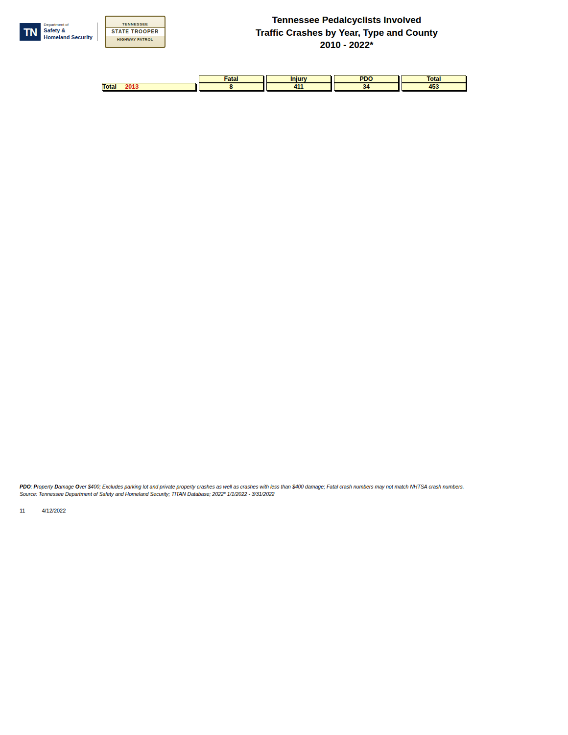TN
Department of
Safety &
Homeland Security
TENNESSEE
STATE TROOPER
HIGHWAY PATROL
Tennessee Pedalcyclists Involved
Traffic Crashes by Year, Type and County
2010 - 2022*
| | Fatal | Injury | PDO | Total |
| --- | --- | --- | --- | --- |
| Total 2013 | 8 | 411 | 34 | 453 |
PDO: Property Damage Over $400; Excludes parking lot and private property crashes as well as crashes with less than $400 damage; Fatal crash numbers may not match NHTSA crash numbers.
Source: Tennessee Department of Safety and Homeland Security; TITAN Database; 2022* 1/1/2022 - 3/31/2022
11 4/12/2022